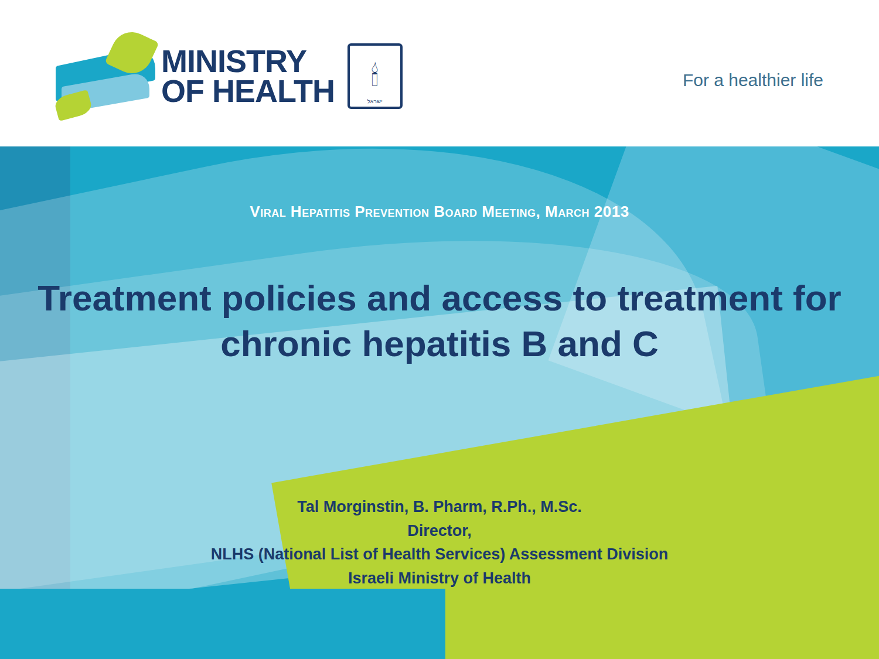MINISTRY OF HEALTH
🕯
ישראל
For a healthier life
Viral Hepatitis Prevention Board Meeting, March 2013
Treatment policies and access to treatment for chronic hepatitis B and C
Tal Morginstin, B. Pharm, R.Ph., M.Sc.
Director,
NLHS (National List of Health Services) Assessment Division Israeli Ministry of Health